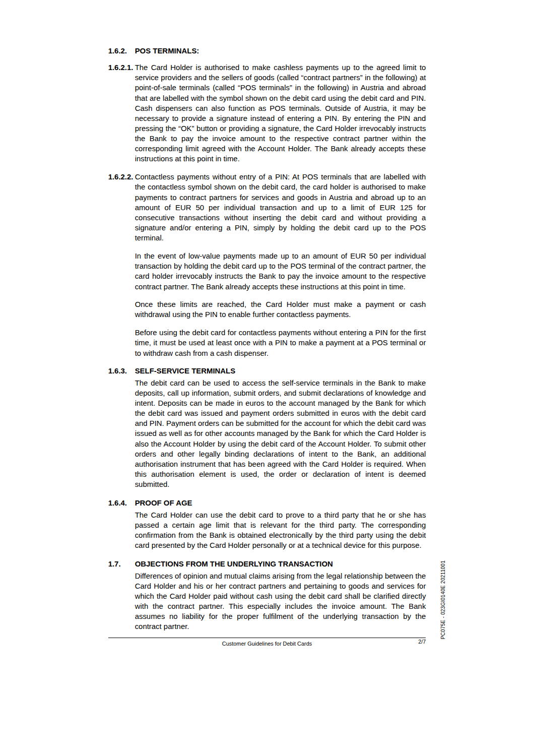1.6.2.
POS Terminals:
1.6.2.1.
The Card Holder is authorised to make cashless payments up to the agreed limit to service providers and the sellers of goods (called “contract partners” in the following) at point-of-sale terminals (called “POS terminals” in the following) in Austria and abroad that are labelled with the symbol shown on the debit card using the debit card and PIN. Cash dispensers can also function as POS terminals. Outside of Austria, it may be necessary to provide a signature instead of entering a PIN. By entering the PIN and pressing the “OK” button or providing a signature, the Card Holder irrevocably instructs the Bank to pay the invoice amount to the respective contract partner within the corresponding limit agreed with the Account Holder. The Bank already accepts these instructions at this point in time.
1.6.2.2.
Contactless payments without entry of a PIN: At POS terminals that are labelled with the contactless symbol shown on the debit card, the card holder is authorised to make payments to contract partners for services and goods in Austria and abroad up to an amount of EUR 50 per individual transaction and up to a limit of EUR 125 for consecutive transactions without inserting the debit card and without providing a signature and/or entering a PIN, simply by holding the debit card up to the POS terminal.
In the event of low-value payments made up to an amount of EUR 50 per individual transaction by holding the debit card up to the POS terminal of the contract partner, the card holder irrevocably instructs the Bank to pay the invoice amount to the respective contract partner. The Bank already accepts these instructions at this point in time.
Once these limits are reached, the Card Holder must make a payment or cash withdrawal using the PIN to enable further contactless payments.
Before using the debit card for contactless payments without entering a PIN for the first time, it must be used at least once with a PIN to make a payment at a POS terminal or to withdraw cash from a cash dispenser.
1.6.3.
Self-Service Terminals
The debit card can be used to access the self-service terminals in the Bank to make deposits, call up information, submit orders, and submit declarations of knowledge and intent. Deposits can be made in euros to the account managed by the Bank for which the debit card was issued and payment orders submitted in euros with the debit card and PIN. Payment orders can be submitted for the account for which the debit card was issued as well as for other accounts managed by the Bank for which the Card Holder is also the Account Holder by using the debit card of the Account Holder. To submit other orders and other legally binding declarations of intent to the Bank, an additional authorisation instrument that has been agreed with the Card Holder is required. When this authorisation element is used, the order or declaration of intent is deemed submitted.
1.6.4.
Proof of Age
The Card Holder can use the debit card to prove to a third party that he or she has passed a certain age limit that is relevant for the third party. The corresponding confirmation from the Bank is obtained electronically by the third party using the debit card presented by the Card Holder personally or at a technical device for this purpose.
1.7.
Objections from the Underlying Transaction
Differences of opinion and mutual claims arising from the legal relationship between the Card Holder and his or her contract partners and pertaining to goods and services for which the Card Holder paid without cash using the debit card shall be clarified directly with the contract partner. This especially includes the invoice amount. The Bank assumes no liability for the proper fulfilment of the underlying transaction by the contract partner.
PC075E - 023GI0140E 20211001
Customer Guidelines for Debit Cards
2/7